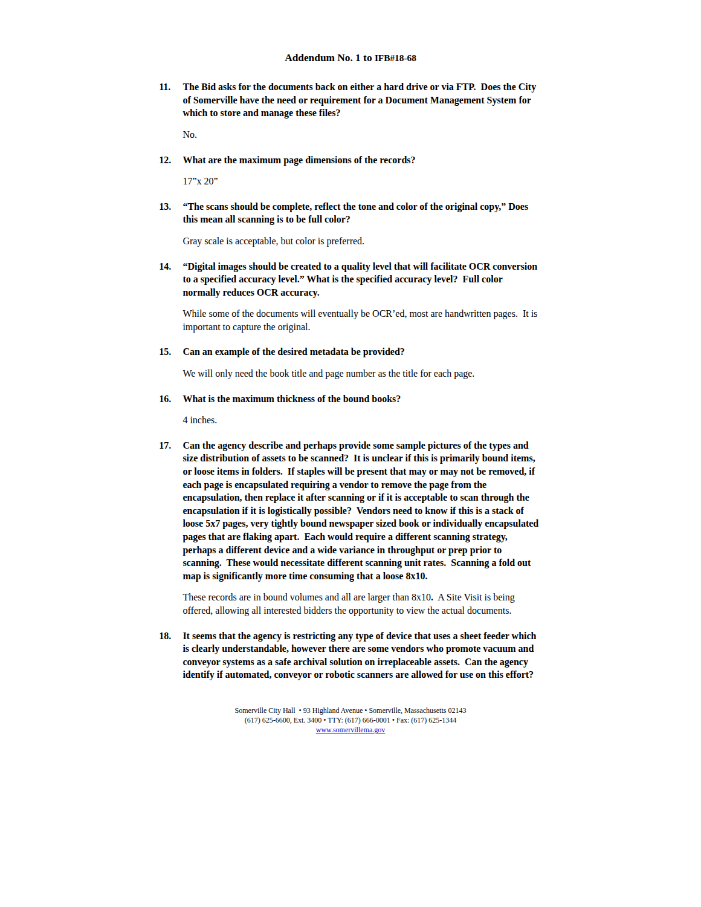Addendum No. 1 to IFB#18-68
The Bid asks for the documents back on either a hard drive or via FTP. Does the City of Somerville have the need or requirement for a Document Management System for which to store and manage these files?
No.
What are the maximum page dimensions of the records?
17”x 20”
“The scans should be complete, reflect the tone and color of the original copy,” Does this mean all scanning is to be full color?
Gray scale is acceptable, but color is preferred.
“Digital images should be created to a quality level that will facilitate OCR conversion to a specified accuracy level.” What is the specified accuracy level? Full color normally reduces OCR accuracy.
While some of the documents will eventually be OCR’ed, most are handwritten pages. It is important to capture the original.
Can an example of the desired metadata be provided?
We will only need the book title and page number as the title for each page.
What is the maximum thickness of the bound books?
4 inches.
Can the agency describe and perhaps provide some sample pictures of the types and size distribution of assets to be scanned? It is unclear if this is primarily bound items, or loose items in folders. If staples will be present that may or may not be removed, if each page is encapsulated requiring a vendor to remove the page from the encapsulation, then replace it after scanning or if it is acceptable to scan through the encapsulation if it is logistically possible? Vendors need to know if this is a stack of loose 5x7 pages, very tightly bound newspaper sized book or individually encapsulated pages that are flaking apart. Each would require a different scanning strategy, perhaps a different device and a wide variance in throughput or prep prior to scanning. These would necessitate different scanning unit rates. Scanning a fold out map is significantly more time consuming that a loose 8x10.
These records are in bound volumes and all are larger than 8x10. A Site Visit is being offered, allowing all interested bidders the opportunity to view the actual documents.
It seems that the agency is restricting any type of device that uses a sheet feeder which is clearly understandable, however there are some vendors who promote vacuum and conveyor systems as a safe archival solution on irreplaceable assets. Can the agency identify if automated, conveyor or robotic scanners are allowed for use on this effort?
Somerville City Hall • 93 Highland Avenue • Somerville, Massachusetts 02143
(617) 625-6600, Ext. 3400 • TTY: (617) 666-0001 • Fax: (617) 625-1344
www.somervillema.gov